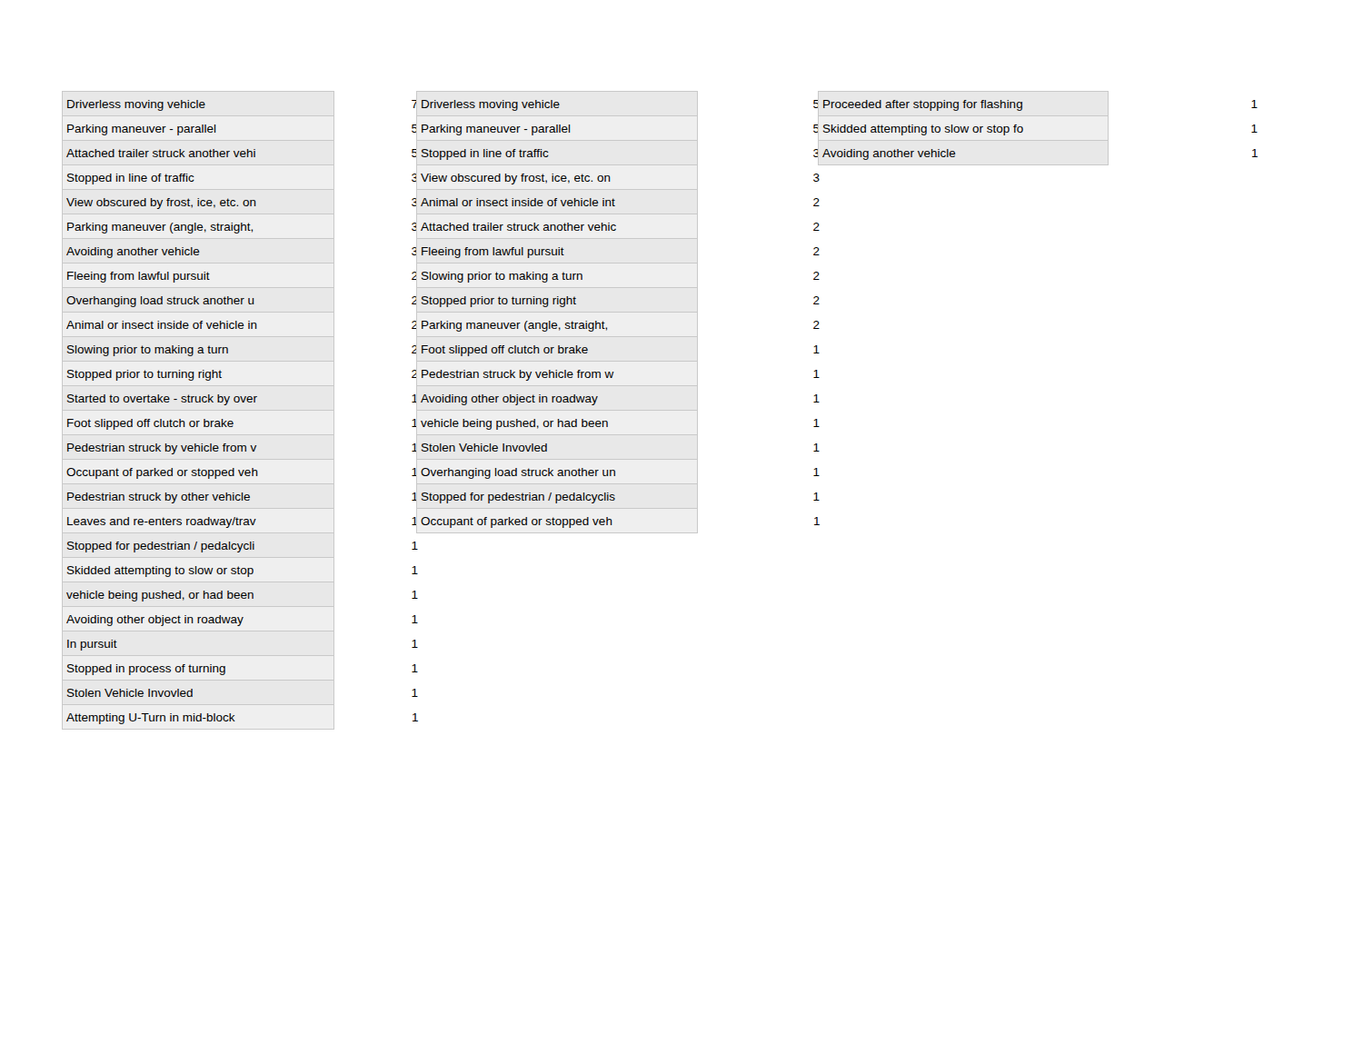| Driverless moving vehicle | 7 |
| Parking maneuver - parallel | 5 |
| Attached trailer struck another vehi | 5 |
| Stopped in line of traffic | 3 |
| View obscured by frost, ice, etc. on | 3 |
| Parking maneuver (angle, straight, | 3 |
| Avoiding another vehicle | 3 |
| Fleeing from lawful pursuit | 2 |
| Overhanging load struck another u | 2 |
| Animal or insect inside of vehicle in | 2 |
| Slowing prior to making a turn | 2 |
| Stopped prior to turning right | 2 |
| Started to overtake - struck by over | 1 |
| Foot slipped off clutch or brake | 1 |
| Pedestrian struck by vehicle from v | 1 |
| Occupant of parked or stopped veh | 1 |
| Pedestrian struck by other vehicle | 1 |
| Leaves and re-enters roadway/trav | 1 |
| Stopped for pedestrian / pedalcycli | 1 |
| Skidded attempting to slow or stop | 1 |
| vehicle being pushed, or had been | 1 |
| Avoiding other object in roadway | 1 |
| In pursuit | 1 |
| Stopped in process of turning | 1 |
| Stolen Vehicle Invovled | 1 |
| Attempting U-Turn in mid-block | 1 |
| Driverless moving vehicle | 5 |
| Parking maneuver - parallel | 5 |
| Stopped in line of traffic | 3 |
| View obscured by frost, ice, etc. on | 3 |
| Animal or insect inside of vehicle int | 2 |
| Attached trailer struck another vehic | 2 |
| Fleeing from lawful pursuit | 2 |
| Slowing prior to making a turn | 2 |
| Stopped prior to turning right | 2 |
| Parking maneuver (angle, straight, | 2 |
| Foot slipped off clutch or brake | 1 |
| Pedestrian struck by vehicle from w | 1 |
| Avoiding other object in roadway | 1 |
| vehicle being pushed, or had been | 1 |
| Stolen Vehicle Invovled | 1 |
| Overhanging load struck another un | 1 |
| Stopped for pedestrian / pedalcyclis | 1 |
| Occupant of parked or stopped veh | 1 |
| Proceeded after stopping for flashing | 1 |
| Skidded attempting to slow or stop fo | 1 |
| Avoiding another vehicle | 1 |